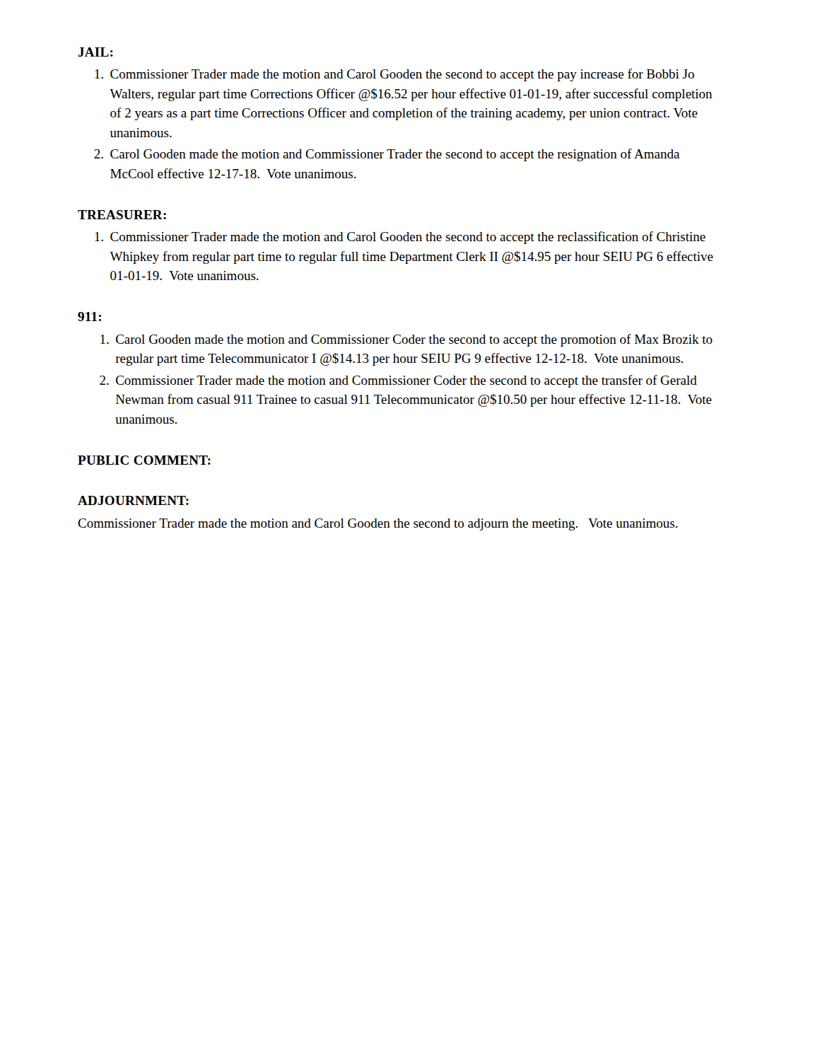JAIL:
Commissioner Trader made the motion and Carol Gooden the second to accept the pay increase for Bobbi Jo Walters, regular part time Corrections Officer @$16.52 per hour effective 01-01-19, after successful completion of 2 years as a part time Corrections Officer and completion of the training academy, per union contract. Vote unanimous.
Carol Gooden made the motion and Commissioner Trader the second to accept the resignation of Amanda McCool effective 12-17-18. Vote unanimous.
TREASURER:
Commissioner Trader made the motion and Carol Gooden the second to accept the reclassification of Christine Whipkey from regular part time to regular full time Department Clerk II @$14.95 per hour SEIU PG 6 effective 01-01-19. Vote unanimous.
911:
Carol Gooden made the motion and Commissioner Coder the second to accept the promotion of Max Brozik to regular part time Telecommunicator I @$14.13 per hour SEIU PG 9 effective 12-12-18. Vote unanimous.
Commissioner Trader made the motion and Commissioner Coder the second to accept the transfer of Gerald Newman from casual 911 Trainee to casual 911 Telecommunicator @$10.50 per hour effective 12-11-18. Vote unanimous.
PUBLIC COMMENT:
ADJOURNMENT:
Commissioner Trader made the motion and Carol Gooden the second to adjourn the meeting. Vote unanimous.